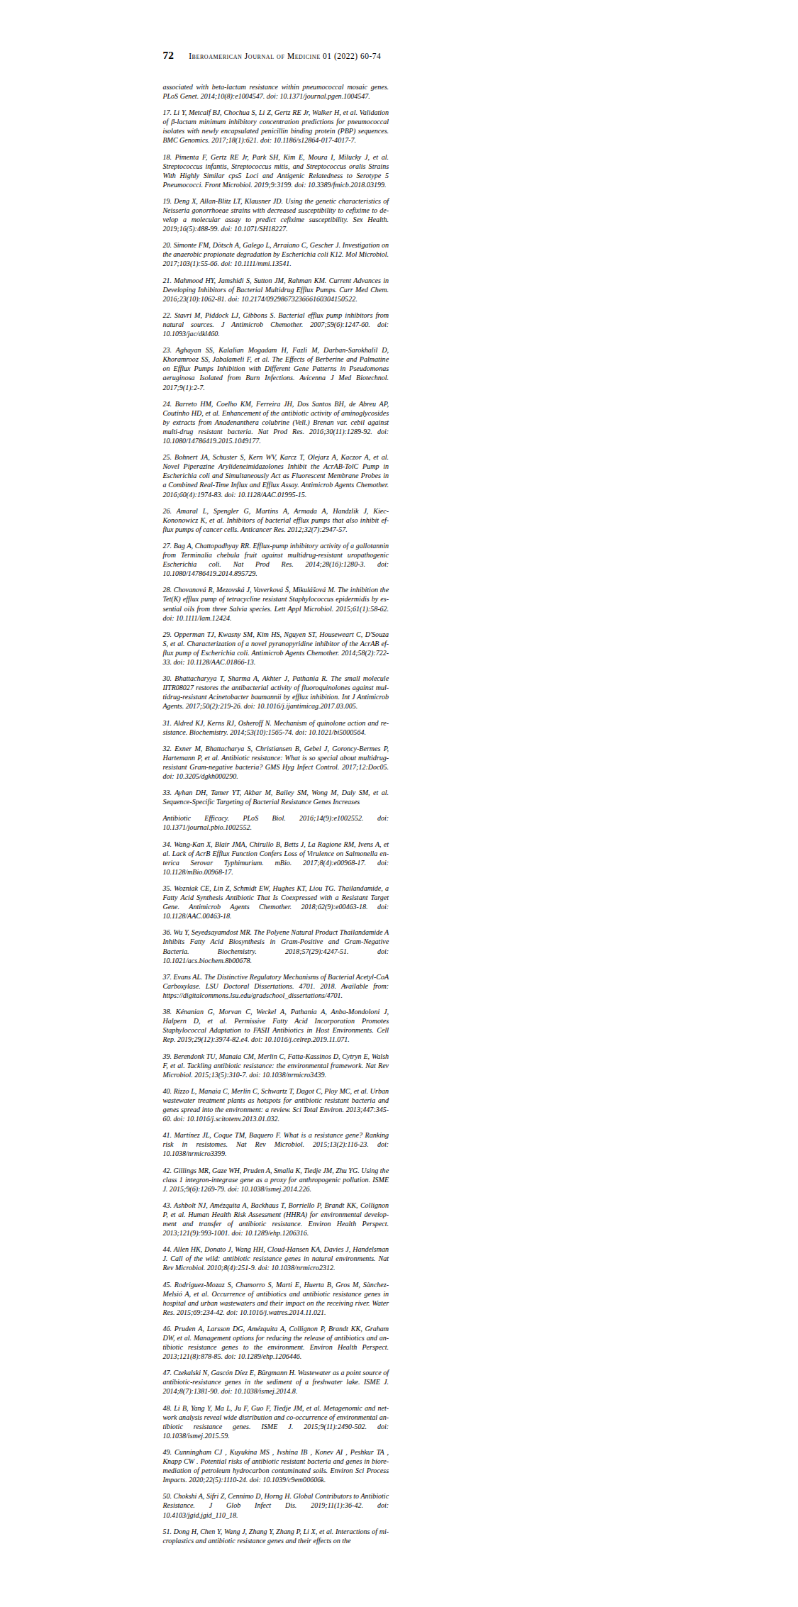72 Iberoamerican Journal of Medicine 01 (2022) 60-74
associated with beta-lactam resistance within pneumococcal mosaic genes. PLoS Genet. 2014;10(8):e1004547. doi: 10.1371/journal.pgen.1004547.
17. Li Y, Metcalf BJ, Chochua S, Li Z, Gertz RE Jr, Walker H, et al. Validation of β-lactam minimum inhibitory concentration predictions for pneumococcal isolates with newly encapsulated penicillin binding protein (PBP) sequences. BMC Genomics. 2017;18(1):621. doi: 10.1186/s12864-017-4017-7.
18. Pimenta F, Gertz RE Jr, Park SH, Kim E, Moura I, Milucky J, et al. Streptococcus infantis, Streptococcus mitis, and Streptococcus oralis Strains With Highly Similar cps5 Loci and Antigenic Relatedness to Serotype 5 Pneumococci. Front Microbiol. 2019;9:3199. doi: 10.3389/fmicb.2018.03199.
19. Deng X, Allan-Blitz LT, Klausner JD. Using the genetic characteristics of Neisseria gonorrhoeae strains with decreased susceptibility to cefixime to develop a molecular assay to predict cefixime susceptibility. Sex Health. 2019;16(5):488-99. doi: 10.1071/SH18227.
20. Simonte FM, Dötsch A, Galego L, Arraiano C, Gescher J. Investigation on the anaerobic propionate degradation by Escherichia coli K12. Mol Microbiol. 2017;103(1):55-66. doi: 10.1111/mmi.13541.
21. Mahmood HY, Jamshidi S, Sutton JM, Rahman KM. Current Advances in Developing Inhibitors of Bacterial Multidrug Efflux Pumps. Curr Med Chem. 2016;23(10):1062-81. doi: 10.2174/0929867323666160304150522.
22. Stavri M, Piddock LJ, Gibbons S. Bacterial efflux pump inhibitors from natural sources. J Antimicrob Chemother. 2007;59(6):1247-60. doi: 10.1093/jac/dkl460.
23. Aghayan SS, Kalalian Mogadam H, Fazli M, Darban-Sarokhalil D, Khoramrooz SS, Jabalameli F, et al. The Effects of Berberine and Palmatine on Efflux Pumps Inhibition with Different Gene Patterns in Pseudomonas aeruginosa Isolated from Burn Infections. Avicenna J Med Biotechnol. 2017;9(1):2-7.
24. Barreto HM, Coelho KM, Ferreira JH, Dos Santos BH, de Abreu AP, Coutinho HD, et al. Enhancement of the antibiotic activity of aminoglycosides by extracts from Anadenanthera colubrine (Vell.) Brenan var. cebil against multi-drug resistant bacteria. Nat Prod Res. 2016;30(11):1289-92. doi: 10.1080/14786419.2015.1049177.
25. Bohnert JA, Schuster S, Kern WV, Karcz T, Olejarz A, Kaczor A, et al. Novel Piperazine Arylideneimidazolones Inhibit the AcrAB-TolC Pump in Escherichia coli and Simultaneously Act as Fluorescent Membrane Probes in a Combined Real-Time Influx and Efflux Assay. Antimicrob Agents Chemother. 2016;60(4):1974-83. doi: 10.1128/AAC.01995-15.
26. Amaral L, Spengler G, Martins A, Armada A, Handzlik J, Kiec-Kononowicz K, et al. Inhibitors of bacterial efflux pumps that also inhibit efflux pumps of cancer cells. Anticancer Res. 2012;32(7):2947-57.
27. Bag A, Chattopadhyay RR. Efflux-pump inhibitory activity of a gallotannin from Terminalia chebula fruit against multidrug-resistant uropathogenic Escherichia coli. Nat Prod Res. 2014;28(16):1280-3. doi: 10.1080/14786419.2014.895729.
28. Chovanová R, Mezovská J, Vaverková Š, Mikulášová M. The inhibition the Tet(K) efflux pump of tetracycline resistant Staphylococcus epidermidis by essential oils from three Salvia species. Lett Appl Microbiol. 2015;61(1):58-62. doi: 10.1111/lam.12424.
29. Opperman TJ, Kwasny SM, Kim HS, Nguyen ST, Houseweart C, D'Souza S, et al. Characterization of a novel pyranopyridine inhibitor of the AcrAB efflux pump of Escherichia coli. Antimicrob Agents Chemother. 2014;58(2):722-33. doi: 10.1128/AAC.01866-13.
30. Bhattacharyya T, Sharma A, Akhter J, Pathania R. The small molecule IITR08027 restores the antibacterial activity of fluoroquinolones against multidrug-resistant Acinetobacter baumannii by efflux inhibition. Int J Antimicrob Agents. 2017;50(2):219-26. doi: 10.1016/j.ijantimicag.2017.03.005.
31. Aldred KJ, Kerns RJ, Osheroff N. Mechanism of quinolone action and resistance. Biochemistry. 2014;53(10):1565-74. doi: 10.1021/bi5000564.
32. Exner M, Bhattacharya S, Christiansen B, Gebel J, Goroncy-Bermes P, Hartemann P, et al. Antibiotic resistance: What is so special about multidrug-resistant Gram-negative bacteria? GMS Hyg Infect Control. 2017;12:Doc05. doi: 10.3205/dgkh000290.
33. Ayhan DH, Tamer YT, Akbar M, Bailey SM, Wong M, Daly SM, et al. Sequence-Specific Targeting of Bacterial Resistance Genes Increases
Antibiotic Efficacy. PLoS Biol. 2016;14(9):e1002552. doi: 10.1371/journal.pbio.1002552.
34. Wang-Kan X, Blair JMA, Chirullo B, Betts J, La Ragione RM, Ivens A, et al. Lack of AcrB Efflux Function Confers Loss of Virulence on Salmonella enterica Serovar Typhimurium. mBio. 2017;8(4):e00968-17. doi: 10.1128/mBio.00968-17.
35. Wozniak CE, Lin Z, Schmidt EW, Hughes KT, Liou TG. Thailandamide, a Fatty Acid Synthesis Antibiotic That Is Coexpressed with a Resistant Target Gene. Antimicrob Agents Chemother. 2018;62(9):e00463-18. doi: 10.1128/AAC.00463-18.
36. Wu Y, Seyedsayamdost MR. The Polyene Natural Product Thailandamide A Inhibits Fatty Acid Biosynthesis in Gram-Positive and Gram-Negative Bacteria. Biochemistry. 2018;57(29):4247-51. doi: 10.1021/acs.biochem.8b00678.
37. Evans AL. The Distinctive Regulatory Mechanisms of Bacterial Acetyl-CoA Carboxylase. LSU Doctoral Dissertations. 4701. 2018. Available from: https://digitalcommons.lsu.edu/gradschool_dissertations/4701.
38. Kénanian G, Morvan C, Weckel A, Pathania A, Anba-Mondoloni J, Halpern D, et al. Permissive Fatty Acid Incorporation Promotes Staphylococcal Adaptation to FASII Antibiotics in Host Environments. Cell Rep. 2019;29(12):3974-82.e4. doi: 10.1016/j.celrep.2019.11.071.
39. Berendonk TU, Manaia CM, Merlin C, Fatta-Kassinos D, Cytryn E, Walsh F, et al. Tackling antibiotic resistance: the environmental framework. Nat Rev Microbiol. 2015;13(5):310-7. doi: 10.1038/nrmicro3439.
40. Rizzo L, Manaia C, Merlin C, Schwartz T, Dagot C, Ploy MC, et al. Urban wastewater treatment plants as hotspots for antibiotic resistant bacteria and genes spread into the environment: a review. Sci Total Environ. 2013;447:345-60. doi: 10.1016/j.scitotenv.2013.01.032.
41. Martínez JL, Coque TM, Baquero F. What is a resistance gene? Ranking risk in resistomes. Nat Rev Microbiol. 2015;13(2):116-23. doi: 10.1038/nrmicro3399.
42. Gillings MR, Gaze WH, Pruden A, Smalla K, Tiedje JM, Zhu YG. Using the class 1 integron-integrase gene as a proxy for anthropogenic pollution. ISME J. 2015;9(6):1269-79. doi: 10.1038/ismej.2014.226.
43. Ashbolt NJ, Amézquita A, Backhaus T, Borriello P, Brandt KK, Collignon P, et al. Human Health Risk Assessment (HHRA) for environmental development and transfer of antibiotic resistance. Environ Health Perspect. 2013;121(9):993-1001. doi: 10.1289/ehp.1206316.
44. Allen HK, Donato J, Wang HH, Cloud-Hansen KA, Davies J, Handelsman J. Call of the wild: antibiotic resistance genes in natural environments. Nat Rev Microbiol. 2010;8(4):251-9. doi: 10.1038/nrmicro2312.
45. Rodriguez-Mozaz S, Chamorro S, Marti E, Huerta B, Gros M, Sànchez-Melsió A, et al. Occurrence of antibiotics and antibiotic resistance genes in hospital and urban wastewaters and their impact on the receiving river. Water Res. 2015;69:234-42. doi: 10.1016/j.watres.2014.11.021.
46. Pruden A, Larsson DG, Amézquita A, Collignon P, Brandt KK, Graham DW, et al. Management options for reducing the release of antibiotics and antibiotic resistance genes to the environment. Environ Health Perspect. 2013;121(8):878-85. doi: 10.1289/ehp.1206446.
47. Czekalski N, Gascón Díez E, Bürgmann H. Wastewater as a point source of antibiotic-resistance genes in the sediment of a freshwater lake. ISME J. 2014;8(7):1381-90. doi: 10.1038/ismej.2014.8.
48. Li B, Yang Y, Ma L, Ju F, Guo F, Tiedje JM, et al. Metagenomic and network analysis reveal wide distribution and co-occurrence of environmental antibiotic resistance genes. ISME J. 2015;9(11):2490-502. doi: 10.1038/ismej.2015.59.
49. Cunningham CJ , Kuyukina MS , Ivshina IB , Konev AI , Peshkur TA , Knapp CW . Potential risks of antibiotic resistant bacteria and genes in bioremediation of petroleum hydrocarbon contaminated soils. Environ Sci Process Impacts. 2020;22(5):1110-24. doi: 10.1039/c9em00606k.
50. Chokshi A, Sifri Z, Cennimo D, Horng H. Global Contributors to Antibiotic Resistance. J Glob Infect Dis. 2019;11(1):36-42. doi: 10.4103/jgid.jgid_110_18.
51. Dong H, Chen Y, Wang J, Zhang Y, Zhang P, Li X, et al. Interactions of microplastics and antibiotic resistance genes and their effects on the